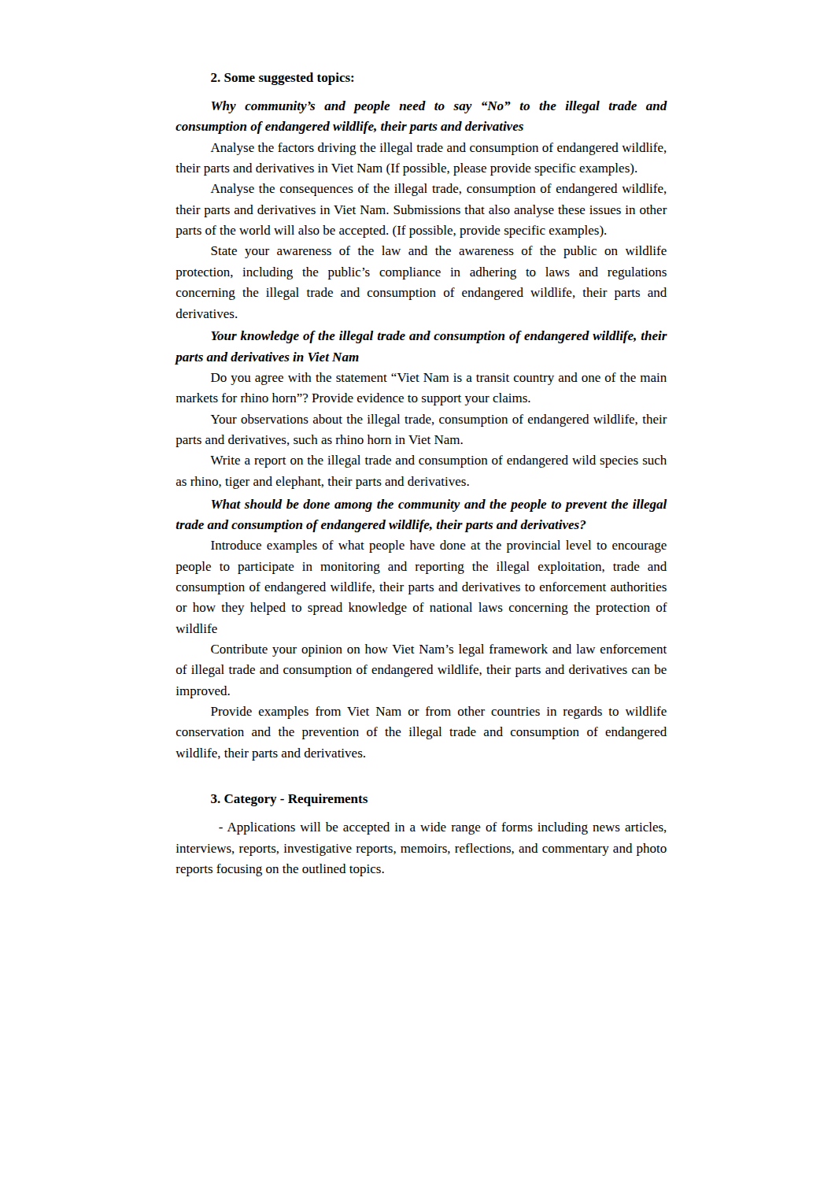2. Some suggested topics:
Why community’s and people need to say “No” to the illegal trade and consumption of endangered wildlife, their parts and derivatives
Analyse the factors driving the illegal trade and consumption of endangered wildlife, their parts and derivatives in Viet Nam (If possible, please provide specific examples).
Analyse the consequences of the illegal trade, consumption of endangered wildlife, their parts and derivatives in Viet Nam. Submissions that also analyse these issues in other parts of the world will also be accepted. (If possible, provide specific examples).
State your awareness of the law and the awareness of the public on wildlife protection, including the public’s compliance in adhering to laws and regulations concerning the illegal trade and consumption of endangered wildlife, their parts and derivatives.
Your knowledge of the illegal trade and consumption of endangered wildlife, their parts and derivatives in Viet Nam
Do you agree with the statement “Viet Nam is a transit country and one of the main markets for rhino horn”? Provide evidence to support your claims.
Your observations about the illegal trade, consumption of endangered wildlife, their parts and derivatives, such as rhino horn in Viet Nam.
Write a report on the illegal trade and consumption of endangered wild species such as rhino, tiger and elephant, their parts and derivatives.
What should be done among the community and the people to prevent the illegal trade and consumption of endangered wildlife, their parts and derivatives?
Introduce examples of what people have done at the provincial level to encourage people to participate in monitoring and reporting the illegal exploitation, trade and consumption of endangered wildlife, their parts and derivatives to enforcement authorities or how they helped to spread knowledge of national laws concerning the protection of wildlife
Contribute your opinion on how Viet Nam’s legal framework and law enforcement of illegal trade and consumption of endangered wildlife, their parts and derivatives can be improved.
Provide examples from Viet Nam or from other countries in regards to wildlife conservation and the prevention of the illegal trade and consumption of endangered wildlife, their parts and derivatives.
3. Category - Requirements
- Applications will be accepted in a wide range of forms including news articles, interviews, reports, investigative reports, memoirs, reflections, and commentary and photo reports focusing on the outlined topics.